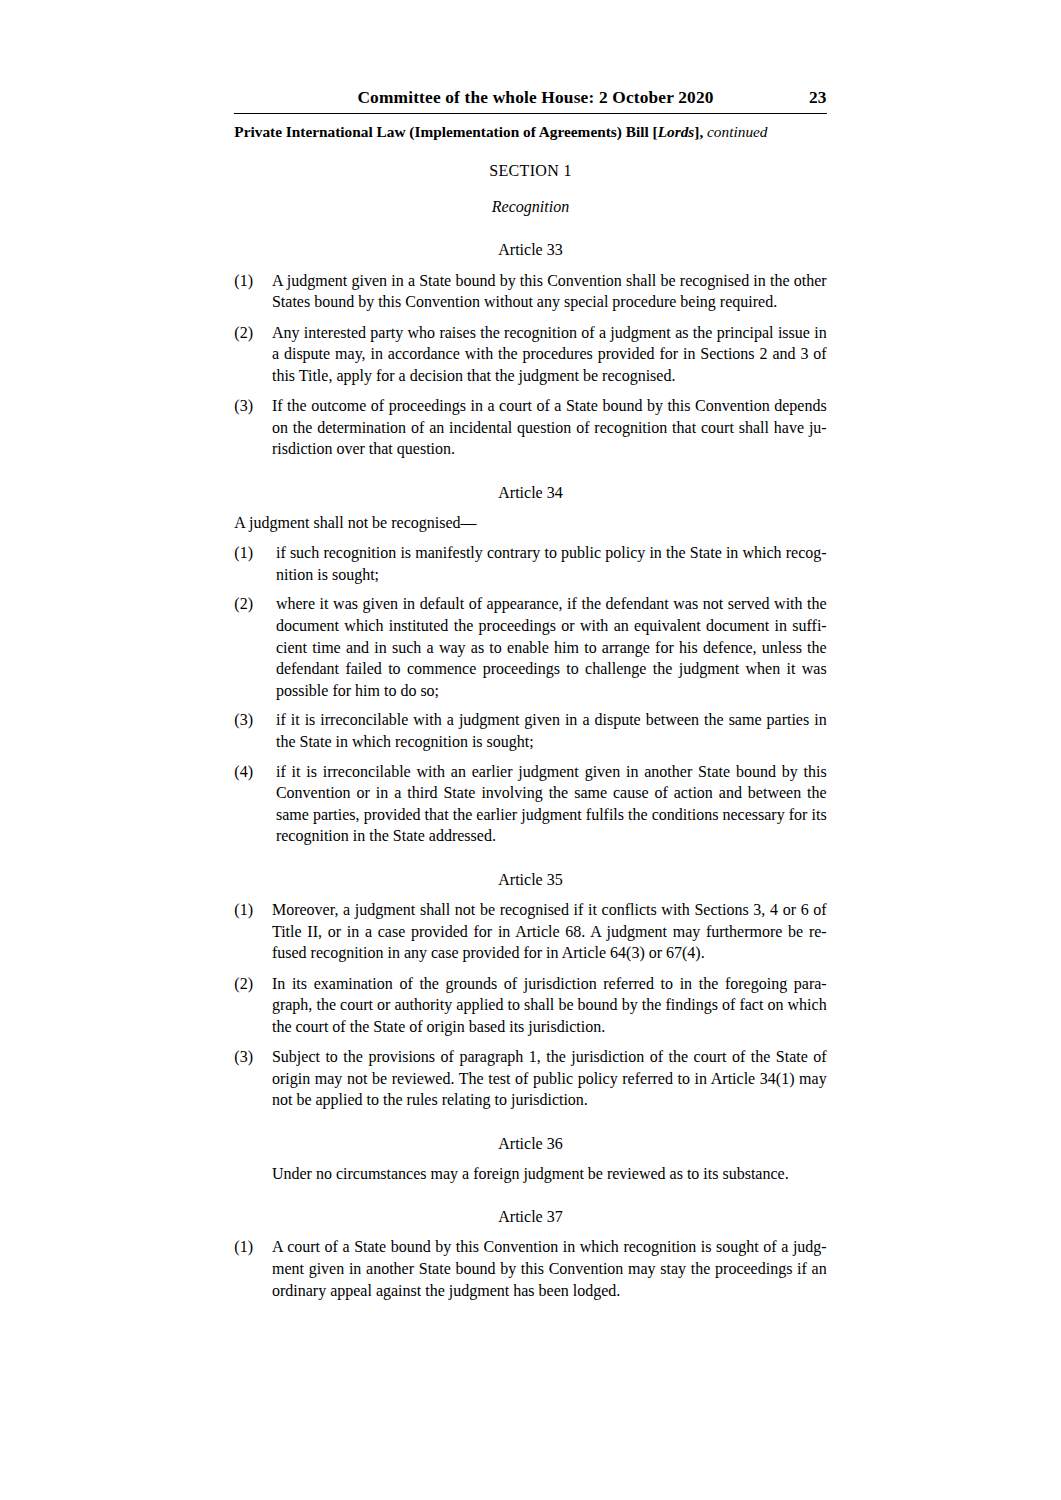Committee of the whole House: 2 October 2020
23
Private International Law (Implementation of Agreements) Bill [Lords], continued
SECTION 1
Recognition
Article 33
(1) A judgment given in a State bound by this Convention shall be recognised in the other States bound by this Convention without any special procedure being required.
(2) Any interested party who raises the recognition of a judgment as the principal issue in a dispute may, in accordance with the procedures provided for in Sections 2 and 3 of this Title, apply for a decision that the judgment be recognised.
(3) If the outcome of proceedings in a court of a State bound by this Convention depends on the determination of an incidental question of recognition that court shall have jurisdiction over that question.
Article 34
A judgment shall not be recognised—
(1) if such recognition is manifestly contrary to public policy in the State in which recognition is sought;
(2) where it was given in default of appearance, if the defendant was not served with the document which instituted the proceedings or with an equivalent document in sufficient time and in such a way as to enable him to arrange for his defence, unless the defendant failed to commence proceedings to challenge the judgment when it was possible for him to do so;
(3) if it is irreconcilable with a judgment given in a dispute between the same parties in the State in which recognition is sought;
(4) if it is irreconcilable with an earlier judgment given in another State bound by this Convention or in a third State involving the same cause of action and between the same parties, provided that the earlier judgment fulfils the conditions necessary for its recognition in the State addressed.
Article 35
(1) Moreover, a judgment shall not be recognised if it conflicts with Sections 3, 4 or 6 of Title II, or in a case provided for in Article 68. A judgment may furthermore be refused recognition in any case provided for in Article 64(3) or 67(4).
(2) In its examination of the grounds of jurisdiction referred to in the foregoing paragraph, the court or authority applied to shall be bound by the findings of fact on which the court of the State of origin based its jurisdiction.
(3) Subject to the provisions of paragraph 1, the jurisdiction of the court of the State of origin may not be reviewed. The test of public policy referred to in Article 34(1) may not be applied to the rules relating to jurisdiction.
Article 36
Under no circumstances may a foreign judgment be reviewed as to its substance.
Article 37
(1) A court of a State bound by this Convention in which recognition is sought of a judgment given in another State bound by this Convention may stay the proceedings if an ordinary appeal against the judgment has been lodged.